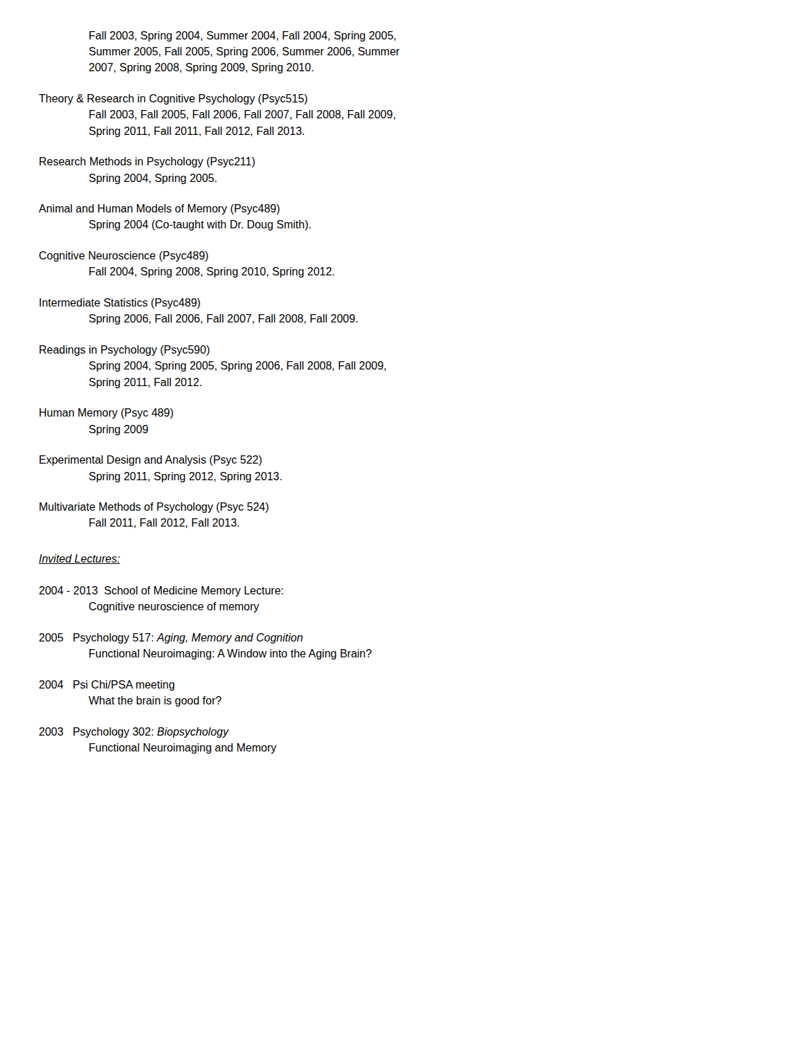Fall 2003, Spring 2004, Summer 2004, Fall 2004, Spring 2005,
Summer 2005, Fall 2005, Spring 2006, Summer 2006, Summer
2007, Spring 2008, Spring 2009, Spring 2010.
Theory & Research in Cognitive Psychology (Psyc515)
Fall 2003, Fall 2005, Fall 2006, Fall 2007, Fall 2008, Fall 2009,
Spring 2011, Fall 2011, Fall 2012, Fall 2013.
Research Methods in Psychology (Psyc211)
Spring 2004, Spring 2005.
Animal and Human Models of Memory (Psyc489)
Spring 2004 (Co-taught with Dr. Doug Smith).
Cognitive Neuroscience (Psyc489)
Fall 2004, Spring 2008, Spring 2010, Spring 2012.
Intermediate Statistics (Psyc489)
Spring 2006, Fall 2006, Fall 2007, Fall 2008, Fall 2009.
Readings in Psychology (Psyc590)
Spring 2004, Spring 2005, Spring 2006, Fall 2008, Fall 2009,
Spring 2011, Fall 2012.
Human Memory (Psyc 489)
Spring 2009
Experimental Design and Analysis (Psyc 522)
Spring 2011, Spring 2012, Spring 2013.
Multivariate Methods of Psychology (Psyc 524)
Fall 2011, Fall 2012, Fall 2013.
Invited Lectures:
2004 - 2013 School of Medicine Memory Lecture:
Cognitive neuroscience of memory
2005 Psychology 517: Aging, Memory and Cognition
Functional Neuroimaging: A Window into the Aging Brain?
2004 Psi Chi/PSA meeting
What the brain is good for?
2003 Psychology 302: Biopsychology
Functional Neuroimaging and Memory